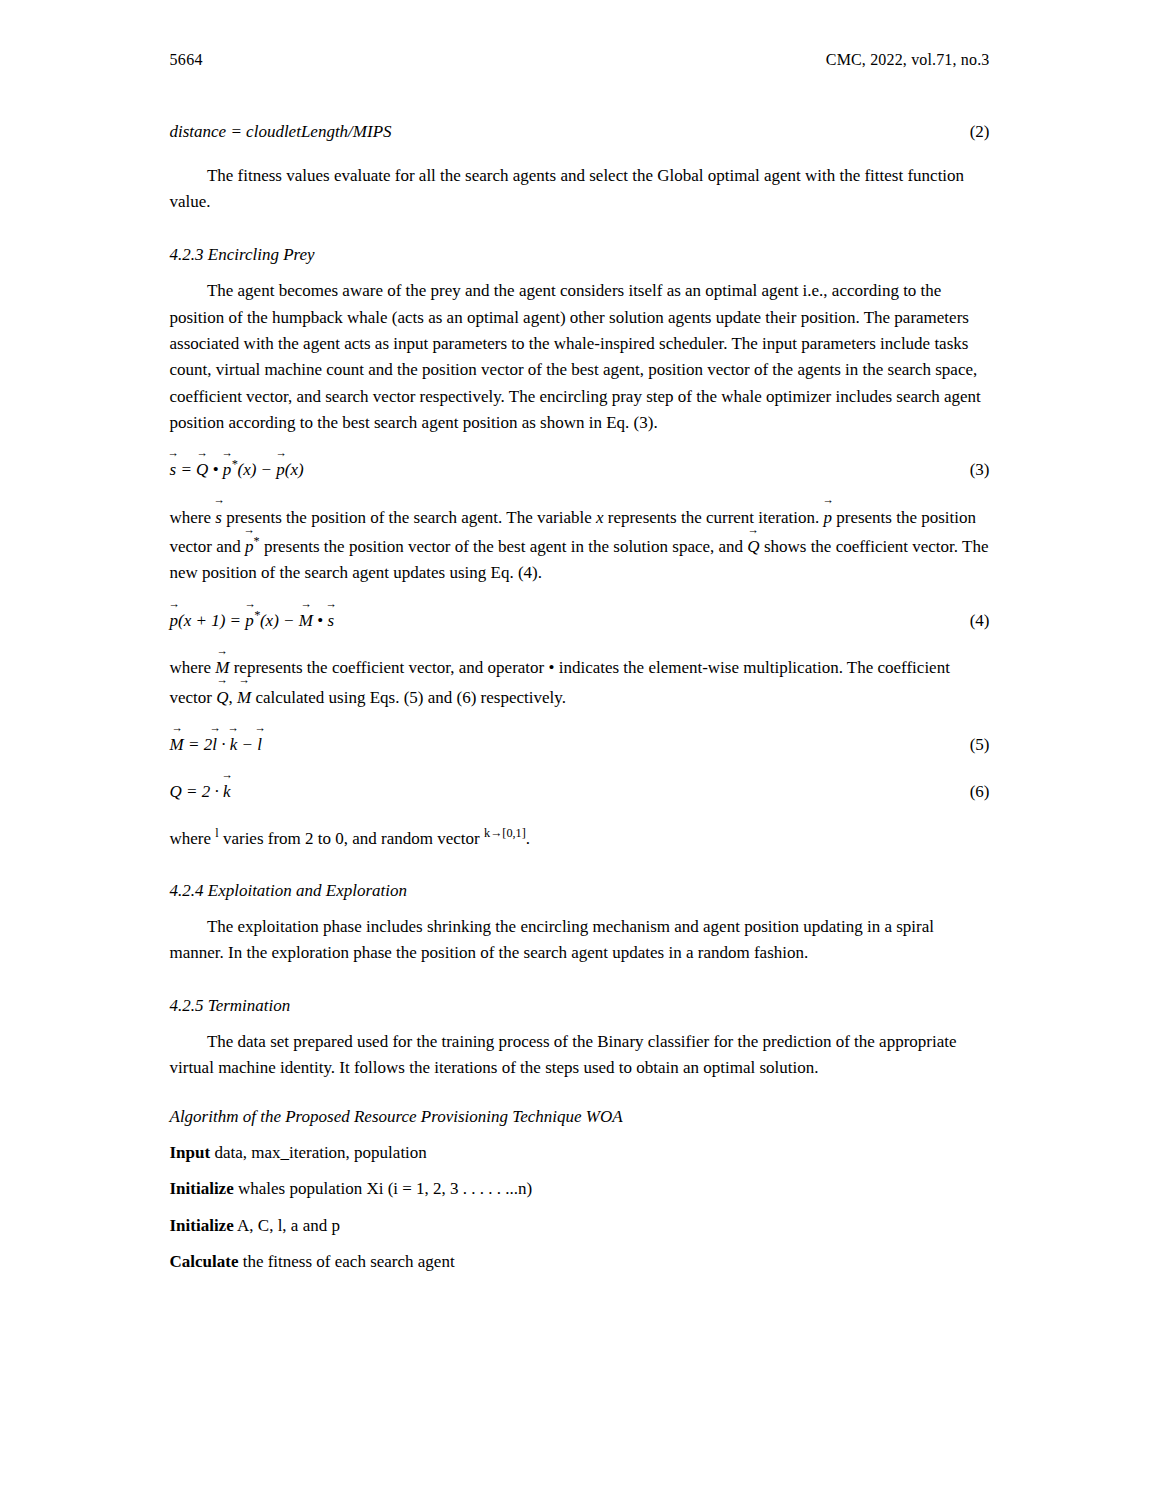5664
CMC, 2022, vol.71, no.3
distance = cloudletLength/MIPS
(2)
The fitness values evaluate for all the search agents and select the Global optimal agent with the fittest function value.
4.2.3 Encircling Prey
The agent becomes aware of the prey and the agent considers itself as an optimal agent i.e., according to the position of the humpback whale (acts as an optimal agent) other solution agents update their position. The parameters associated with the agent acts as input parameters to the whale-inspired scheduler. The input parameters include tasks count, virtual machine count and the position vector of the best agent, position vector of the agents in the search space, coefficient vector, and search vector respectively. The encircling pray step of the whale optimizer includes search agent position according to the best search agent position as shown in Eq. (3).
s = Q • p*(x) − p(x)
(3)
where s presents the position of the search agent. The variable x represents the current iteration. p presents the position vector and p* presents the position vector of the best agent in the solution space, and Q shows the coefficient vector. The new position of the search agent updates using Eq. (4).
p(x + 1) = p*(x) − M • s
(4)
where M represents the coefficient vector, and operator • indicates the element-wise multiplication. The coefficient vector Q, M calculated using Eqs. (5) and (6) respectively.
M = 2l · k − l
(5)
Q = 2 · k
(6)
where l varies from 2 to 0, and random vector k→[0,1].
4.2.4 Exploitation and Exploration
The exploitation phase includes shrinking the encircling mechanism and agent position updating in a spiral manner. In the exploration phase the position of the search agent updates in a random fashion.
4.2.5 Termination
The data set prepared used for the training process of the Binary classifier for the prediction of the appropriate virtual machine identity. It follows the iterations of the steps used to obtain an optimal solution.
Algorithm of the Proposed Resource Provisioning Technique WOA
Input data, max_iteration, population
Initialize whales population Xi (i = 1, 2, 3 . . . . . ...n)
Initialize A, C, l, a and p
Calculate the fitness of each search agent